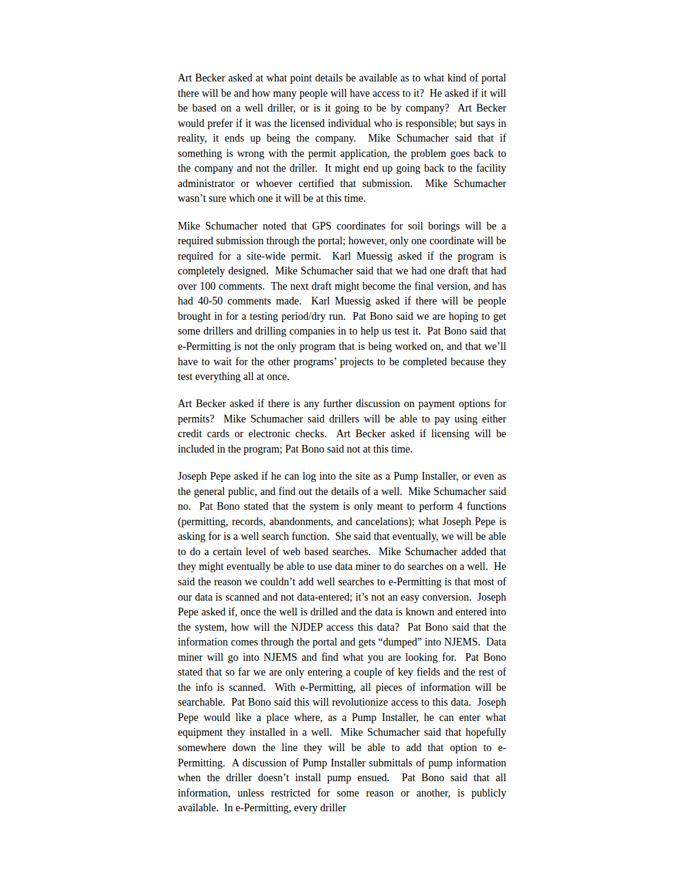Art Becker asked at what point details be available as to what kind of portal there will be and how many people will have access to it? He asked if it will be based on a well driller, or is it going to be by company? Art Becker would prefer if it was the licensed individual who is responsible; but says in reality, it ends up being the company. Mike Schumacher said that if something is wrong with the permit application, the problem goes back to the company and not the driller. It might end up going back to the facility administrator or whoever certified that submission. Mike Schumacher wasn’t sure which one it will be at this time.
Mike Schumacher noted that GPS coordinates for soil borings will be a required submission through the portal; however, only one coordinate will be required for a site-wide permit. Karl Muessig asked if the program is completely designed. Mike Schumacher said that we had one draft that had over 100 comments. The next draft might become the final version, and has had 40-50 comments made. Karl Muessig asked if there will be people brought in for a testing period/dry run. Pat Bono said we are hoping to get some drillers and drilling companies in to help us test it. Pat Bono said that e-Permitting is not the only program that is being worked on, and that we’ll have to wait for the other programs’ projects to be completed because they test everything all at once.
Art Becker asked if there is any further discussion on payment options for permits? Mike Schumacher said drillers will be able to pay using either credit cards or electronic checks. Art Becker asked if licensing will be included in the program; Pat Bono said not at this time.
Joseph Pepe asked if he can log into the site as a Pump Installer, or even as the general public, and find out the details of a well. Mike Schumacher said no. Pat Bono stated that the system is only meant to perform 4 functions (permitting, records, abandonments, and cancelations); what Joseph Pepe is asking for is a well search function. She said that eventually, we will be able to do a certain level of web based searches. Mike Schumacher added that they might eventually be able to use data miner to do searches on a well. He said the reason we couldn’t add well searches to e-Permitting is that most of our data is scanned and not data-entered; it’s not an easy conversion. Joseph Pepe asked if, once the well is drilled and the data is known and entered into the system, how will the NJDEP access this data? Pat Bono said that the information comes through the portal and gets “dumped” into NJEMS. Data miner will go into NJEMS and find what you are looking for. Pat Bono stated that so far we are only entering a couple of key fields and the rest of the info is scanned. With e-Permitting, all pieces of information will be searchable. Pat Bono said this will revolutionize access to this data. Joseph Pepe would like a place where, as a Pump Installer, he can enter what equipment they installed in a well. Mike Schumacher said that hopefully somewhere down the line they will be able to add that option to e-Permitting. A discussion of Pump Installer submittals of pump information when the driller doesn’t install pump ensued. Pat Bono said that all information, unless restricted for some reason or another, is publicly available. In e-Permitting, every driller